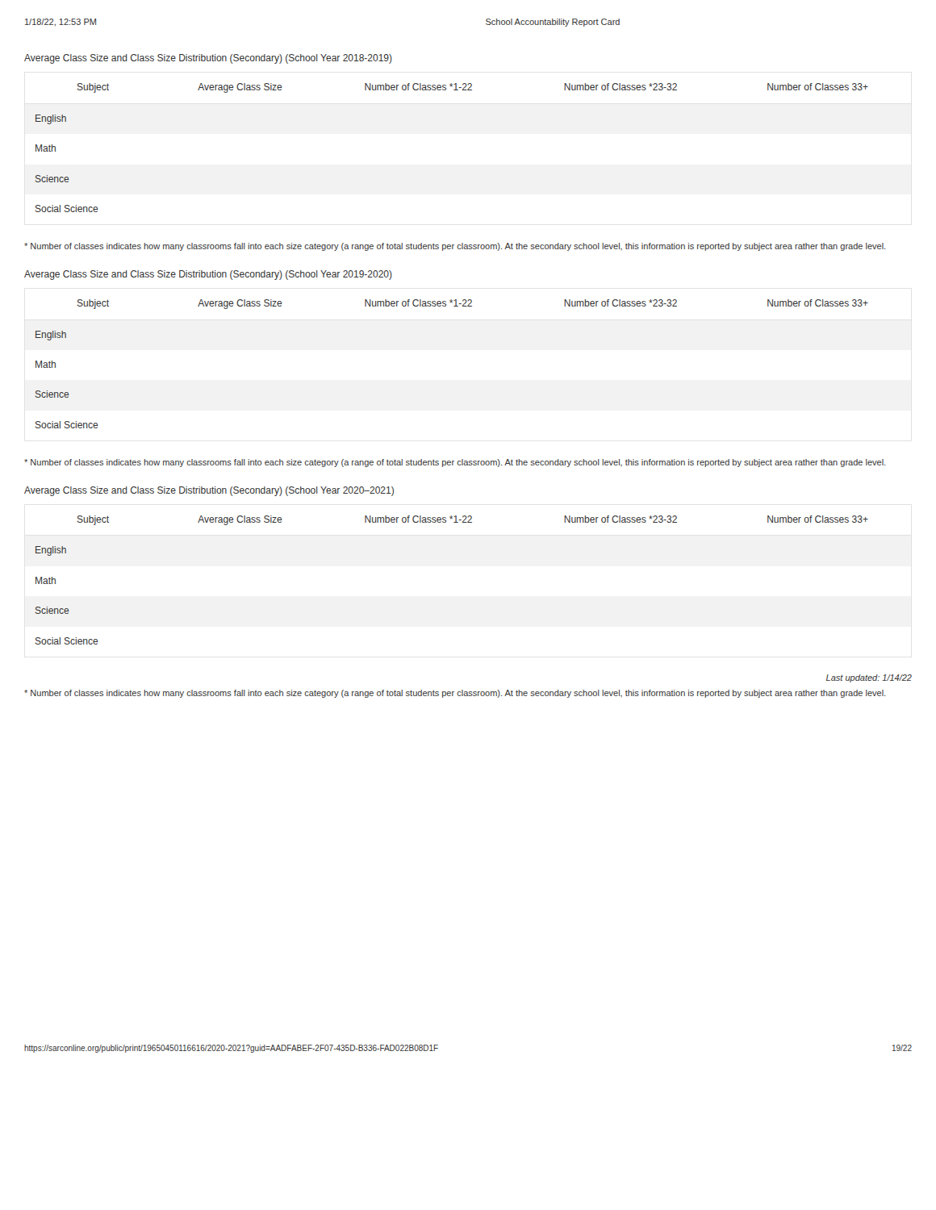1/18/22, 12:53 PM
School Accountability Report Card
Average Class Size and Class Size Distribution (Secondary) (School Year 2018-2019)
| Subject | Average Class Size | Number of Classes *1-22 | Number of Classes *23-32 | Number of Classes 33+ |
| --- | --- | --- | --- | --- |
| English | | | | |
| Math | | | | |
| Science | | | | |
| Social Science | | | | |
* Number of classes indicates how many classrooms fall into each size category (a range of total students per classroom). At the secondary school level, this information is reported by subject area rather than grade level.
Average Class Size and Class Size Distribution (Secondary) (School Year 2019-2020)
| Subject | Average Class Size | Number of Classes *1-22 | Number of Classes *23-32 | Number of Classes 33+ |
| --- | --- | --- | --- | --- |
| English | | | | |
| Math | | | | |
| Science | | | | |
| Social Science | | | | |
* Number of classes indicates how many classrooms fall into each size category (a range of total students per classroom). At the secondary school level, this information is reported by subject area rather than grade level.
Average Class Size and Class Size Distribution (Secondary) (School Year 2020–2021)
| Subject | Average Class Size | Number of Classes *1-22 | Number of Classes *23-32 | Number of Classes 33+ |
| --- | --- | --- | --- | --- |
| English | | | | |
| Math | | | | |
| Science | | | | |
| Social Science | | | | |
Last updated: 1/14/22
* Number of classes indicates how many classrooms fall into each size category (a range of total students per classroom). At the secondary school level, this information is reported by subject area rather than grade level.
https://sarconline.org/public/print/19650450116616/2020-2021?guid=AADFABEF-2F07-435D-B336-FAD022B08D1F
19/22